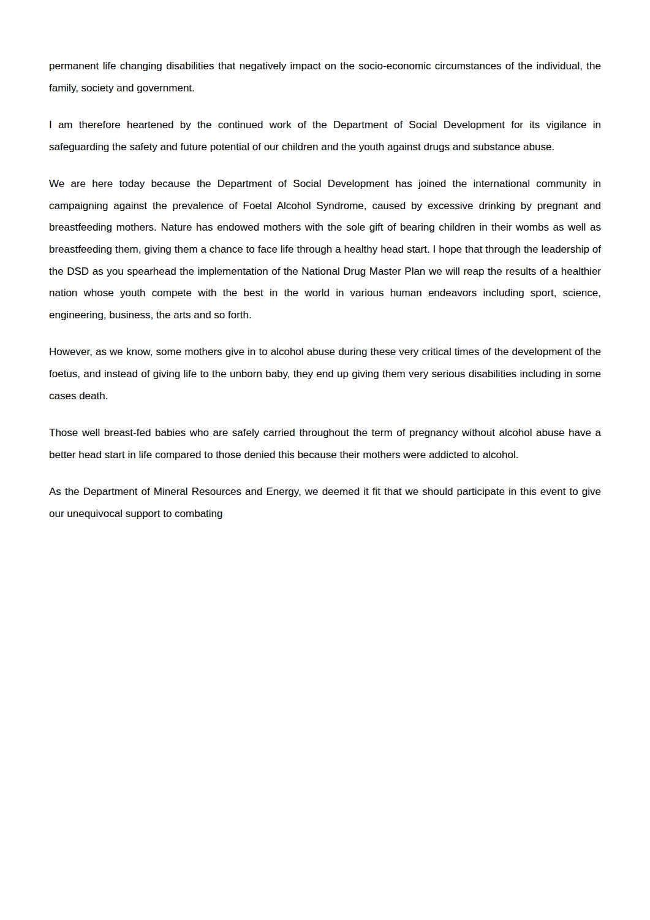permanent life changing disabilities that negatively impact on the socio-economic circumstances of the individual, the family, society and government.
I am therefore heartened by the continued work of the Department of Social Development for its vigilance in safeguarding the safety and future potential of our children and the youth against drugs and substance abuse.
We are here today because the Department of Social Development has joined the international community in campaigning against the prevalence of Foetal Alcohol Syndrome, caused by excessive drinking by pregnant and breastfeeding mothers. Nature has endowed mothers with the sole gift of bearing children in their wombs as well as breastfeeding them, giving them a chance to face life through a healthy head start. I hope that through the leadership of the DSD as you spearhead the implementation of the National Drug Master Plan we will reap the results of a healthier nation whose youth compete with the best in the world in various human endeavors including sport, science, engineering, business, the arts and so forth.
However, as we know, some mothers give in to alcohol abuse during these very critical times of the development of the foetus, and instead of giving life to the unborn baby, they end up giving them very serious disabilities including in some cases death.
Those well breast-fed babies who are safely carried throughout the term of pregnancy without alcohol abuse have a better head start in life compared to those denied this because their mothers were addicted to alcohol.
As the Department of Mineral Resources and Energy, we deemed it fit that we should participate in this event to give our unequivocal support to combating